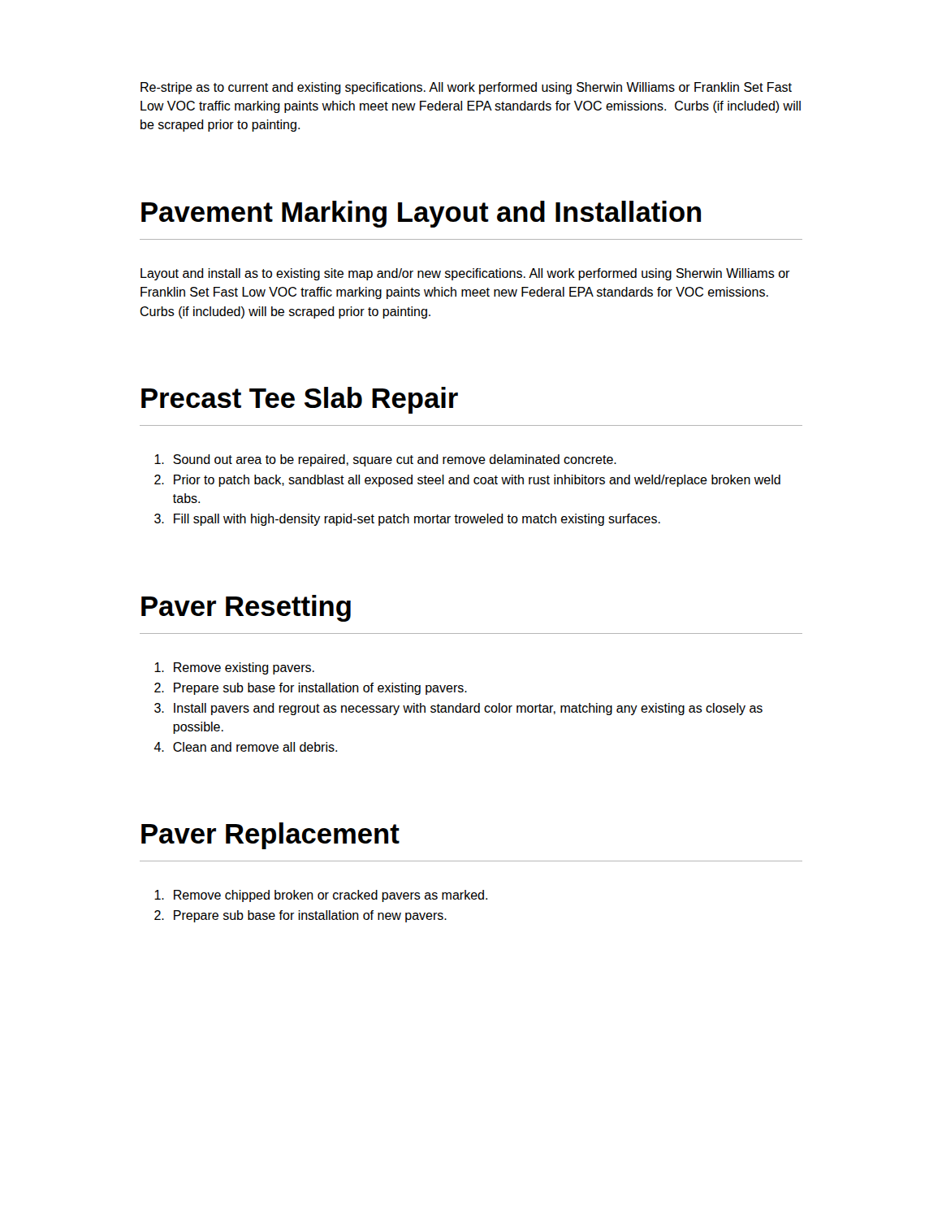Re-stripe as to current and existing specifications. All work performed using Sherwin Williams or Franklin Set Fast Low VOC traffic marking paints which meet new Federal EPA standards for VOC emissions. Curbs (if included) will be scraped prior to painting.
Pavement Marking Layout and Installation
Layout and install as to existing site map and/or new specifications. All work performed using Sherwin Williams or Franklin Set Fast Low VOC traffic marking paints which meet new Federal EPA standards for VOC emissions. Curbs (if included) will be scraped prior to painting.
Precast Tee Slab Repair
Sound out area to be repaired, square cut and remove delaminated concrete.
Prior to patch back, sandblast all exposed steel and coat with rust inhibitors and weld/replace broken weld tabs.
Fill spall with high-density rapid-set patch mortar troweled to match existing surfaces.
Paver Resetting
Remove existing pavers.
Prepare sub base for installation of existing pavers.
Install pavers and regrout as necessary with standard color mortar, matching any existing as closely as possible.
Clean and remove all debris.
Paver Replacement
Remove chipped broken or cracked pavers as marked.
Prepare sub base for installation of new pavers.